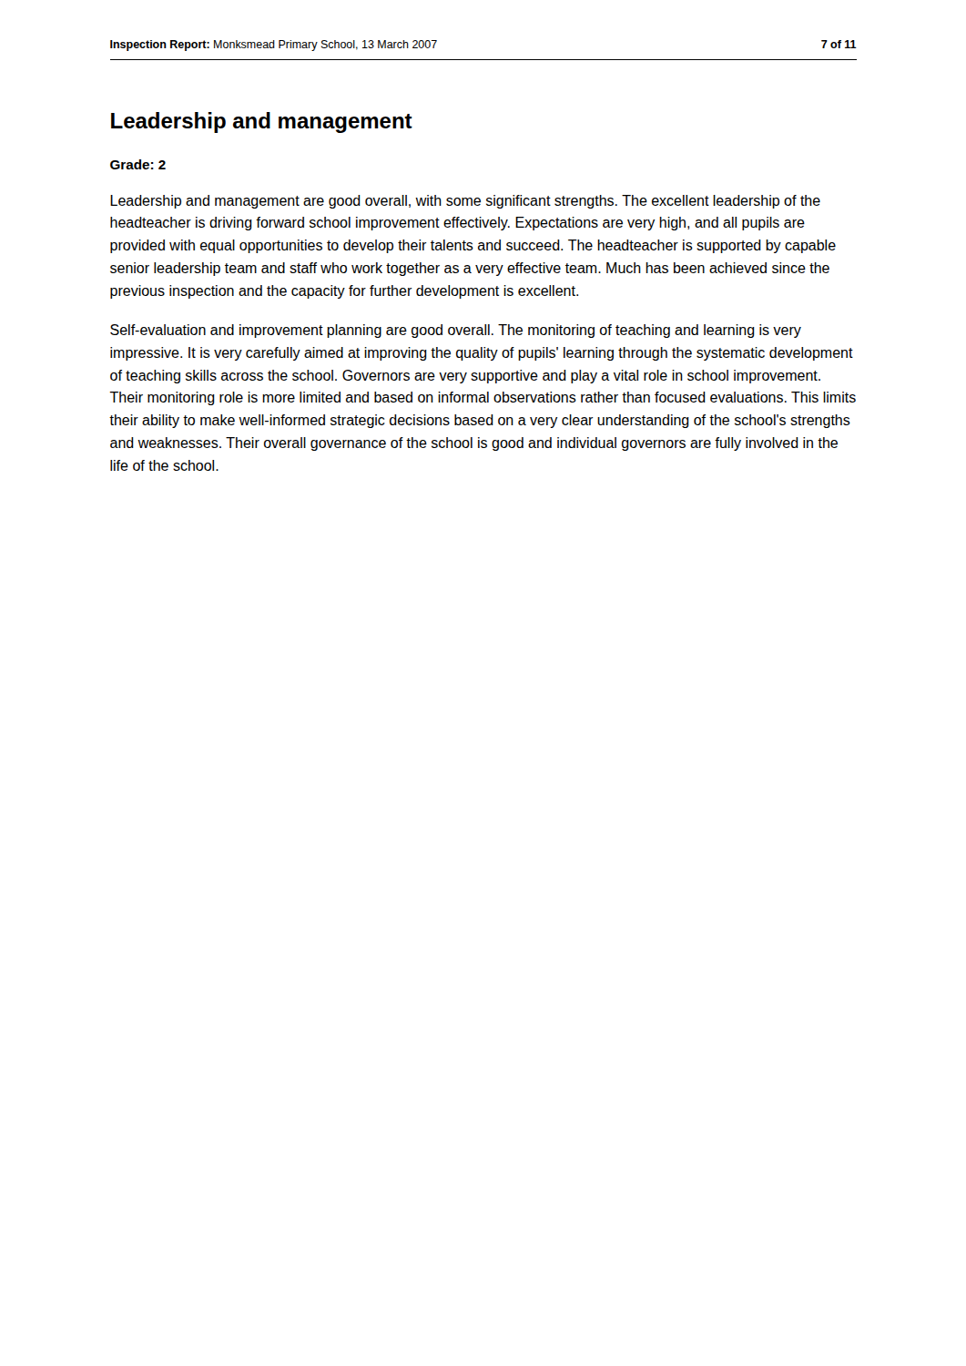Inspection Report: Monksmead Primary School, 13 March 2007
7 of 11
Leadership and management
Grade: 2
Leadership and management are good overall, with some significant strengths. The excellent leadership of the headteacher is driving forward school improvement effectively. Expectations are very high, and all pupils are provided with equal opportunities to develop their talents and succeed. The headteacher is supported by capable senior leadership team and staff who work together as a very effective team. Much has been achieved since the previous inspection and the capacity for further development is excellent.
Self-evaluation and improvement planning are good overall. The monitoring of teaching and learning is very impressive. It is very carefully aimed at improving the quality of pupils' learning through the systematic development of teaching skills across the school. Governors are very supportive and play a vital role in school improvement. Their monitoring role is more limited and based on informal observations rather than focused evaluations. This limits their ability to make well-informed strategic decisions based on a very clear understanding of the school's strengths and weaknesses. Their overall governance of the school is good and individual governors are fully involved in the life of the school.